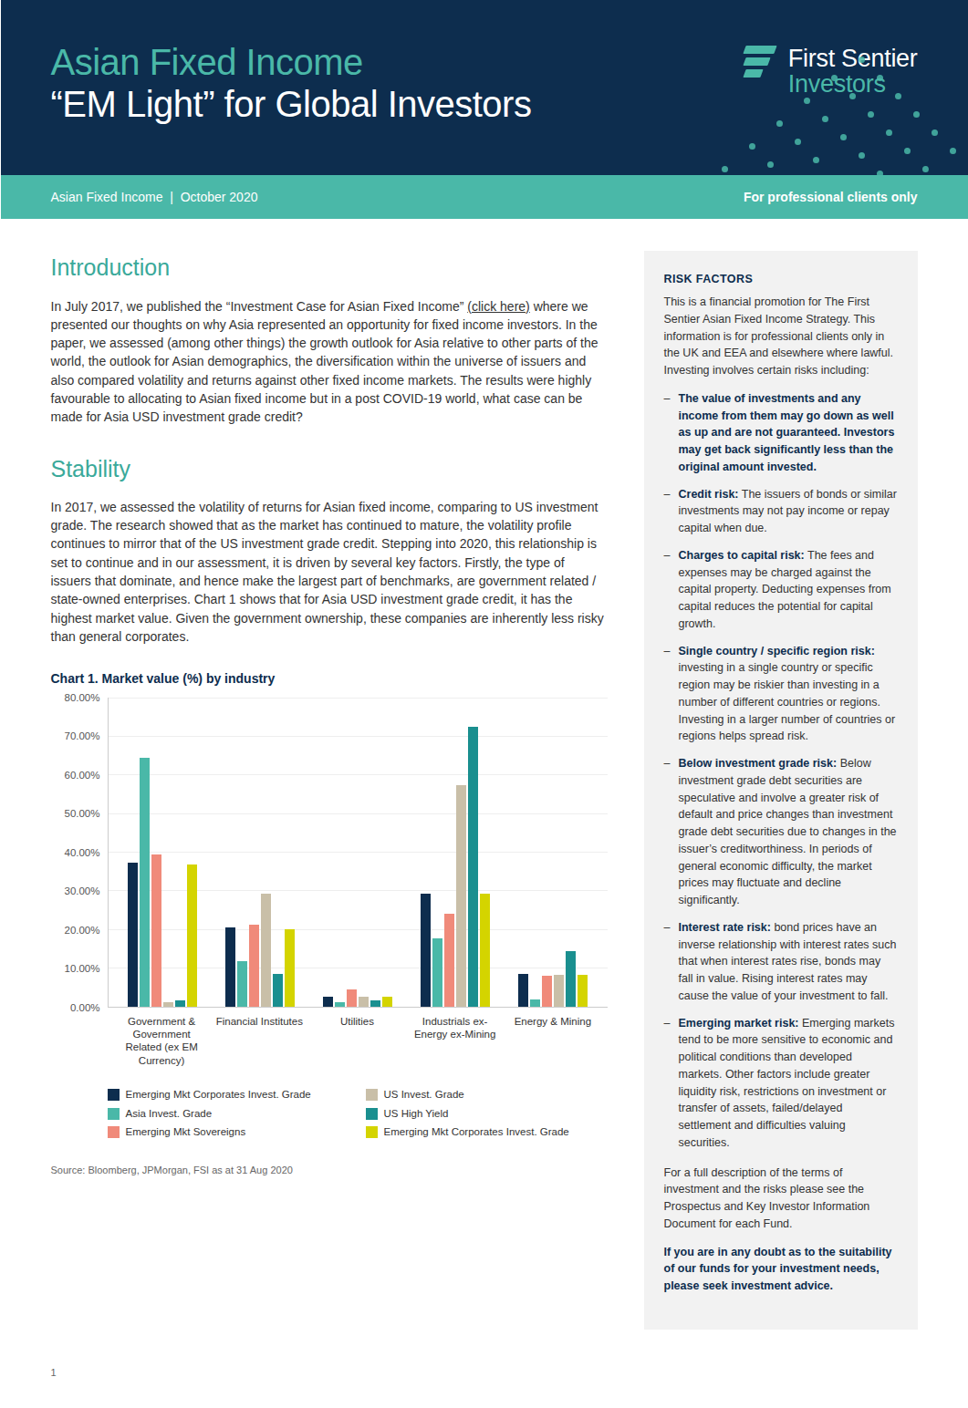Asian Fixed Income “EM Light” for Global Investors
First Sentier Investors
Asian Fixed Income | October 2020
For professional clients only
Introduction
In July 2017, we published the “Investment Case for Asian Fixed Income” (click here) where we presented our thoughts on why Asia represented an opportunity for fixed income investors. In the paper, we assessed (among other things) the growth outlook for Asia relative to other parts of the world, the outlook for Asian demographics, the diversification within the universe of issuers and also compared volatility and returns against other fixed income markets. The results were highly favourable to allocating to Asian fixed income but in a post COVID-19 world, what case can be made for Asia USD investment grade credit?
Stability
In 2017, we assessed the volatility of returns for Asian fixed income, comparing to US investment grade. The research showed that as the market has continued to mature, the volatility profile continues to mirror that of the US investment grade credit. Stepping into 2020, this relationship is set to continue and in our assessment, it is driven by several key factors. Firstly, the type of issuers that dominate, and hence make the largest part of benchmarks, are government related / state-owned enterprises. Chart 1 shows that for Asia USD investment grade credit, it has the highest market value. Given the government ownership, these companies are inherently less risky than general corporates.
Chart 1. Market value (%) by industry
80.00% 70.00% 60.00% 50.00% 40.00% 30.00% 20.00% 10.00% 0.00%
Government & Government Related (ex EM Currency)
Financial Institutes
Utilities
Industrials ex-Energy ex-Mining
Energy & Mining
Emerging Mkt Corporates Invest. Grade
US Invest. Grade
Asia Invest. Grade
US High Yield
Emerging Mkt Sovereigns
Emerging Mkt Corporates Invest. Grade
Source: Bloomberg, JPMorgan, FSI as at 31 Aug 2020
Risk Factors
This is a financial promotion for The First Sentier Asian Fixed Income Strategy. This information is for professional clients only in the UK and EEA and elsewhere where lawful. Investing involves certain risks including:
The value of investments and any income from them may go down as well as up and are not guaranteed. Investors may get back significantly less than the original amount invested.
Credit risk: The issuers of bonds or similar investments may not pay income or repay capital when due.
Charges to capital risk: The fees and expenses may be charged against the capital property. Deducting expenses from capital reduces the potential for capital growth.
Single country / specific region risk: investing in a single country or specific region may be riskier than investing in a number of different countries or regions. Investing in a larger number of countries or regions helps spread risk.
Below investment grade risk: Below investment grade debt securities are speculative and involve a greater risk of default and price changes than investment grade debt securities due to changes in the issuer’s creditworthiness. In periods of general economic difficulty, the market prices may fluctuate and decline significantly.
Interest rate risk: bond prices have an inverse relationship with interest rates such that when interest rates rise, bonds may fall in value. Rising interest rates may cause the value of your investment to fall.
Emerging market risk: Emerging markets tend to be more sensitive to economic and political conditions than developed markets. Other factors include greater liquidity risk, restrictions on investment or transfer of assets, failed/delayed settlement and difficulties valuing securities.
For a full description of the terms of investment and the risks please see the Prospectus and Key Investor Information Document for each Fund.
If you are in any doubt as to the suitability of our funds for your investment needs, please seek investment advice.
1